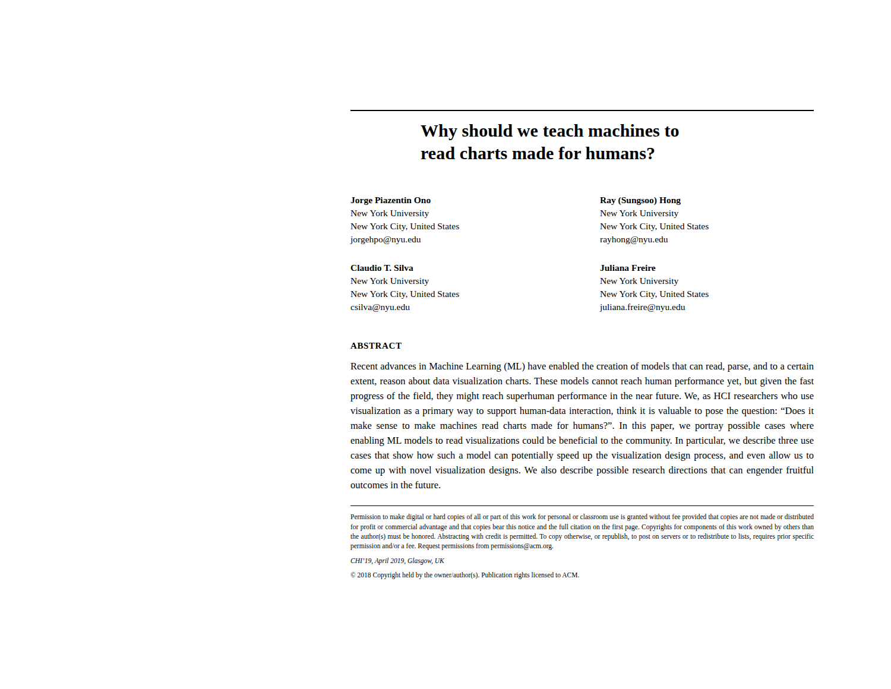Why should we teach machines to
read charts made for humans?
| Jorge Piazentin Ono New York University New York City, United States jorgehpo@nyu.edu | Ray (Sungsoo) Hong New York University New York City, United States rayhong@nyu.edu |
| Claudio T. Silva New York University New York City, United States csilva@nyu.edu | Juliana Freire New York University New York City, United States juliana.freire@nyu.edu |
ABSTRACT
Recent advances in Machine Learning (ML) have enabled the creation of models that can read, parse, and to a certain extent, reason about data visualization charts. These models cannot reach human performance yet, but given the fast progress of the field, they might reach superhuman performance in the near future. We, as HCI researchers who use visualization as a primary way to support human-data interaction, think it is valuable to pose the question: “Does it make sense to make machines read charts made for humans?”. In this paper, we portray possible cases where enabling ML models to read visualizations could be beneficial to the community. In particular, we describe three use cases that show how such a model can potentially speed up the visualization design process, and even allow us to come up with novel visualization designs. We also describe possible research directions that can engender fruitful outcomes in the future.
Permission to make digital or hard copies of all or part of this work for personal or classroom use is granted without fee provided that copies are not made or distributed for profit or commercial advantage and that copies bear this notice and the full citation on the first page. Copyrights for components of this work owned by others than the author(s) must be honored. Abstracting with credit is permitted. To copy otherwise, or republish, to post on servers or to redistribute to lists, requires prior specific permission and/or a fee. Request permissions from permissions@acm.org.
CHI’19, April 2019, Glasgow, UK
© 2018 Copyright held by the owner/author(s). Publication rights licensed to ACM.